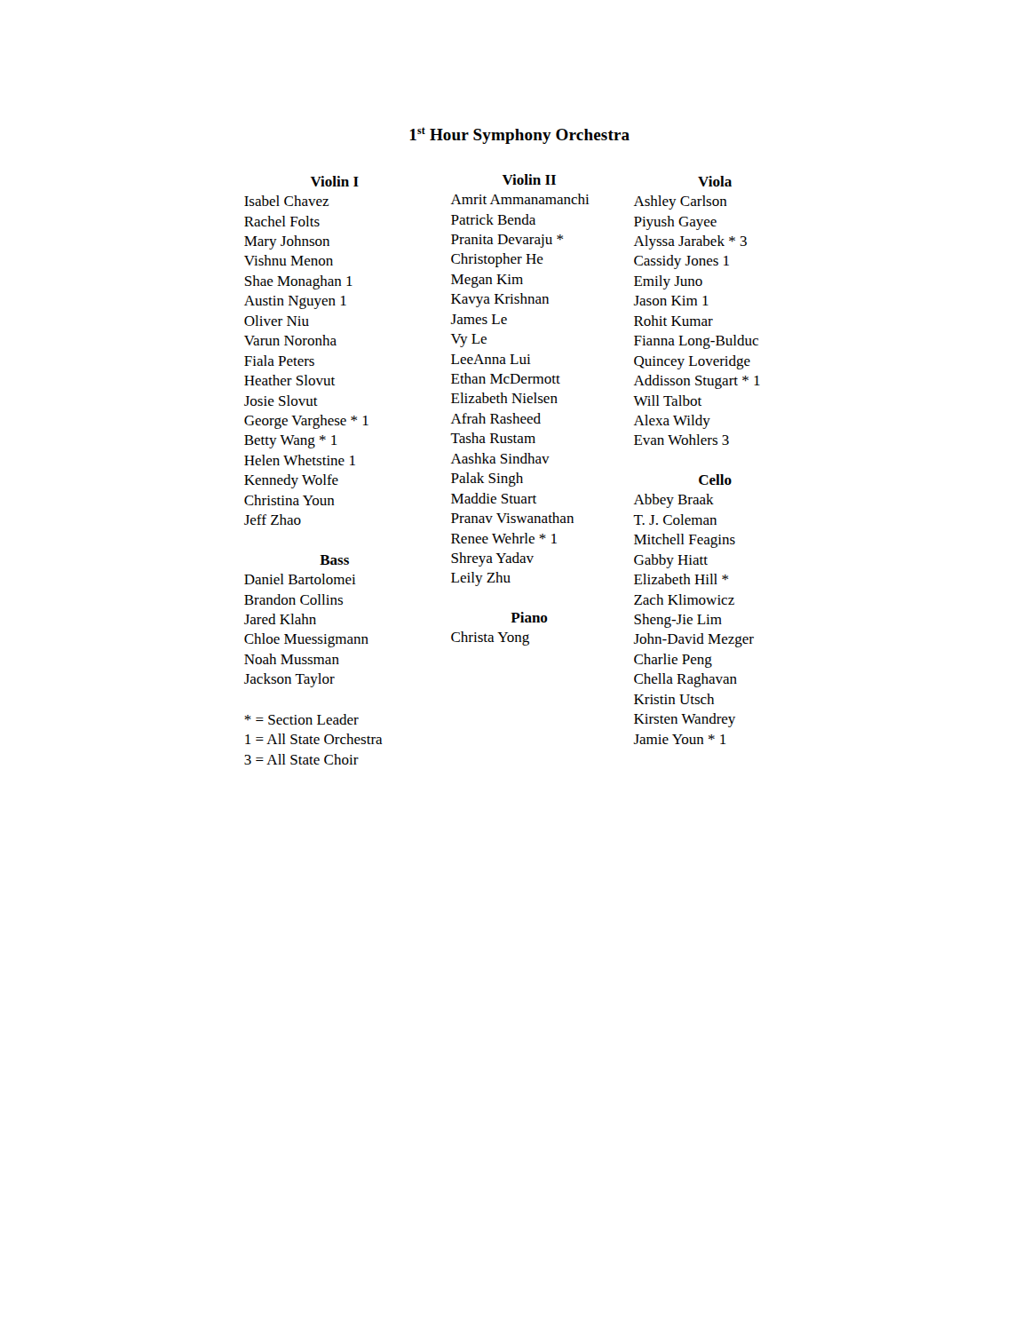1st Hour Symphony Orchestra
Violin I
Isabel Chavez
Rachel Folts
Mary Johnson
Vishnu Menon
Shae Monaghan 1
Austin Nguyen 1
Oliver Niu
Varun Noronha
Fiala Peters
Heather Slovut
Josie Slovut
George Varghese * 1
Betty Wang * 1
Helen Whetstine 1
Kennedy Wolfe
Christina Youn
Jeff Zhao
Bass
Daniel Bartolomei
Brandon Collins
Jared Klahn
Chloe Muessigmann
Noah Mussman
Jackson Taylor
* = Section Leader
1 = All State Orchestra
3 = All State Choir
Violin II
Amrit Ammanamanchi
Patrick Benda
Pranita Devaraju *
Christopher He
Megan Kim
Kavya Krishnan
James Le
Vy Le
LeeAnna Lui
Ethan McDermott
Elizabeth Nielsen
Afrah Rasheed
Tasha Rustam
Aashka Sindhav
Palak Singh
Maddie Stuart
Pranav Viswanathan
Renee Wehrle * 1
Shreya Yadav
Leily Zhu
Piano
Christa Yong
Viola
Ashley Carlson
Piyush Gayee
Alyssa Jarabek * 3
Cassidy Jones 1
Emily Juno
Jason Kim 1
Rohit Kumar
Fianna Long-Bulduc
Quincey Loveridge
Addisson Stugart * 1
Will Talbot
Alexa Wildy
Evan Wohlers 3
Cello
Abbey Braak
T. J. Coleman
Mitchell Feagins
Gabby Hiatt
Elizabeth Hill *
Zach Klimowicz
Sheng-Jie Lim
John-David Mezger
Charlie Peng
Chella Raghavan
Kristin Utsch
Kirsten Wandrey
Jamie Youn * 1